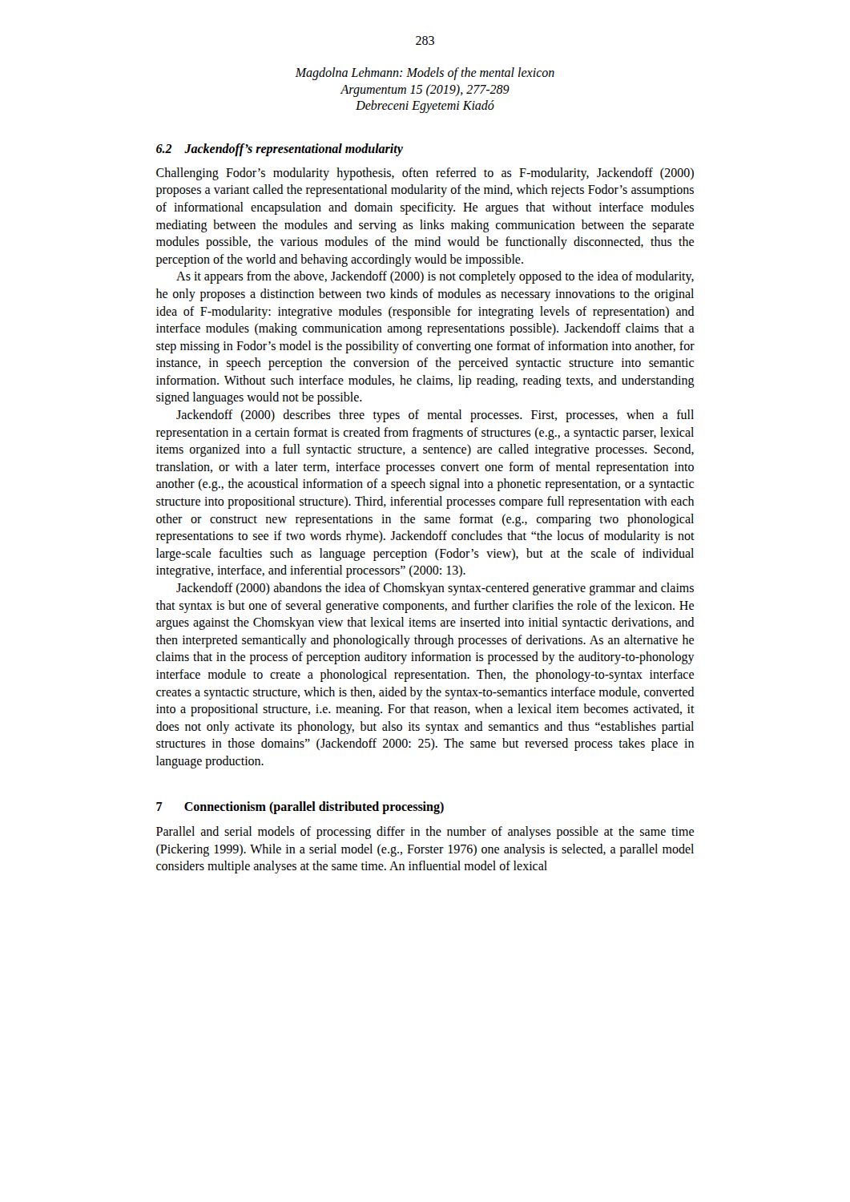283
Magdolna Lehmann: Models of the mental lexicon
Argumentum 15 (2019), 277-289
Debreceni Egyetemi Kiadó
6.2 Jackendoff’s representational modularity
Challenging Fodor’s modularity hypothesis, often referred to as F-modularity, Jackendoff (2000) proposes a variant called the representational modularity of the mind, which rejects Fodor’s assumptions of informational encapsulation and domain specificity. He argues that without interface modules mediating between the modules and serving as links making communication between the separate modules possible, the various modules of the mind would be functionally disconnected, thus the perception of the world and behaving accordingly would be impossible.
As it appears from the above, Jackendoff (2000) is not completely opposed to the idea of modularity, he only proposes a distinction between two kinds of modules as necessary innovations to the original idea of F-modularity: integrative modules (responsible for integrating levels of representation) and interface modules (making communication among representations possible). Jackendoff claims that a step missing in Fodor’s model is the possibility of converting one format of information into another, for instance, in speech perception the conversion of the perceived syntactic structure into semantic information. Without such interface modules, he claims, lip reading, reading texts, and understanding signed languages would not be possible.
Jackendoff (2000) describes three types of mental processes. First, processes, when a full representation in a certain format is created from fragments of structures (e.g., a syntactic parser, lexical items organized into a full syntactic structure, a sentence) are called integrative processes. Second, translation, or with a later term, interface processes convert one form of mental representation into another (e.g., the acoustical information of a speech signal into a phonetic representation, or a syntactic structure into propositional structure). Third, inferential processes compare full representation with each other or construct new representations in the same format (e.g., comparing two phonological representations to see if two words rhyme). Jackendoff concludes that “the locus of modularity is not large-scale faculties such as language perception (Fodor’s view), but at the scale of individual integrative, interface, and inferential processors” (2000: 13).
Jackendoff (2000) abandons the idea of Chomskyan syntax-centered generative grammar and claims that syntax is but one of several generative components, and further clarifies the role of the lexicon. He argues against the Chomskyan view that lexical items are inserted into initial syntactic derivations, and then interpreted semantically and phonologically through processes of derivations. As an alternative he claims that in the process of perception auditory information is processed by the auditory-to-phonology interface module to create a phonological representation. Then, the phonology-to-syntax interface creates a syntactic structure, which is then, aided by the syntax-to-semantics interface module, converted into a propositional structure, i.e. meaning. For that reason, when a lexical item becomes activated, it does not only activate its phonology, but also its syntax and semantics and thus “establishes partial structures in those domains” (Jackendoff 2000: 25). The same but reversed process takes place in language production.
7 Connectionism (parallel distributed processing)
Parallel and serial models of processing differ in the number of analyses possible at the same time (Pickering 1999). While in a serial model (e.g., Forster 1976) one analysis is selected, a parallel model considers multiple analyses at the same time. An influential model of lexical